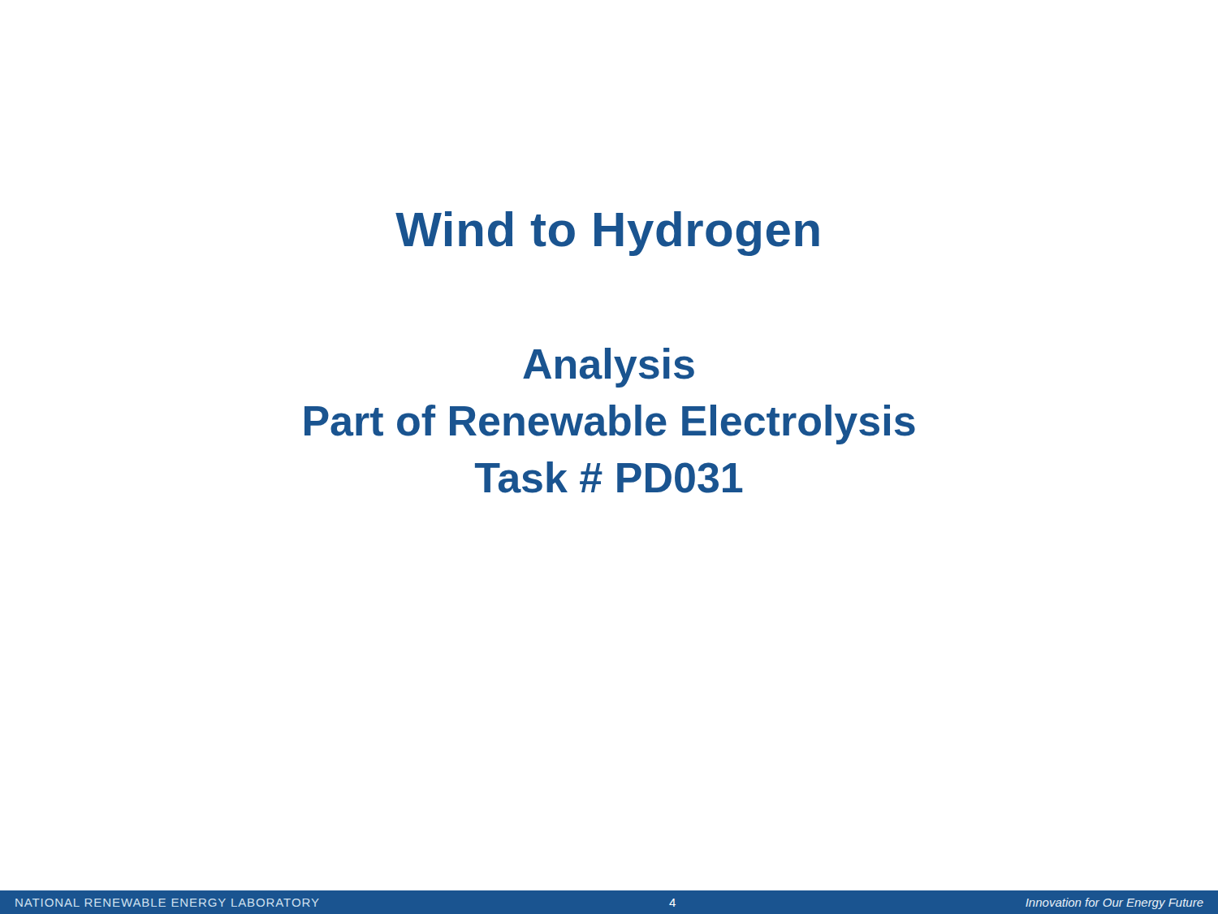Wind to Hydrogen
Analysis Part of Renewable Electrolysis Task # PD031
National Renewable Energy Laboratory
4
Innovation for Our Energy Future